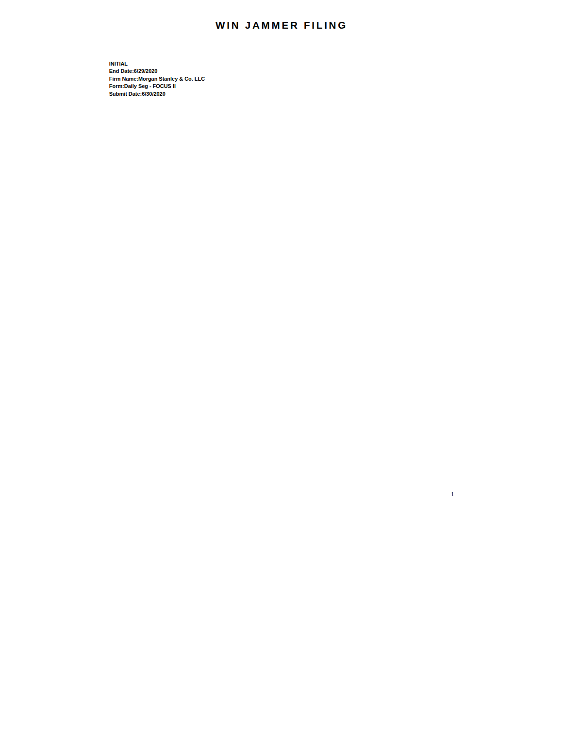WIN JAMMER FILING
INITIAL
End Date:6/29/2020
Firm Name:Morgan Stanley & Co. LLC
Form:Daily Seg - FOCUS II
Submit Date:6/30/2020
1